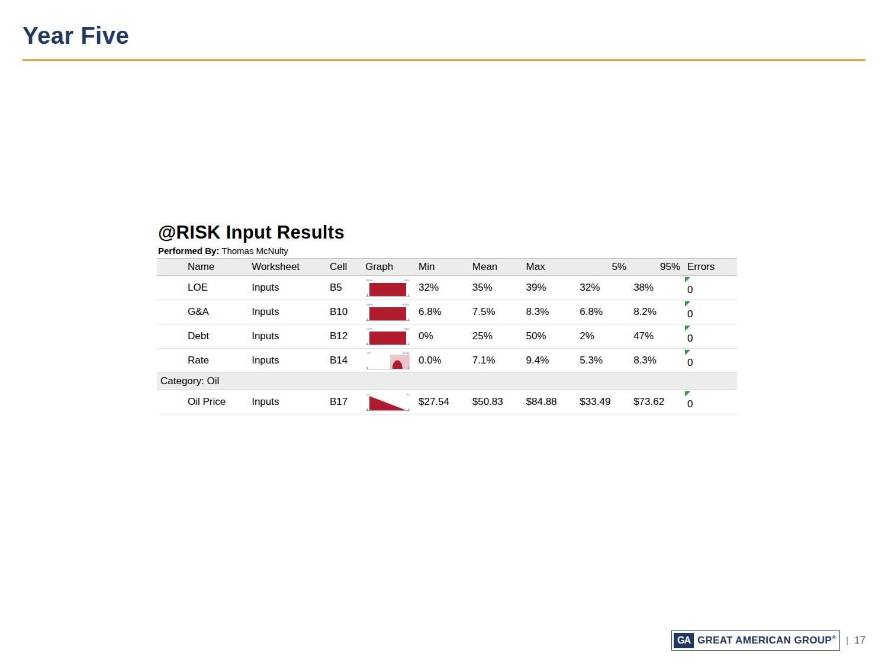Year Five
@RISK Input Results
Performed By: Thomas McNulty
| | Name | Worksheet | Cell | Graph | Min | Mean | Max | 5% | 95% | Errors |
| --- | --- | --- | --- | --- | --- | --- | --- | --- | --- | --- |
| | LOE | Inputs | B5 | 31.6% 39% | 32% | 35% | 39% | 32% | 38% | 0 |
| | G&A | Inputs | B10 | 6.80% 8.30% | 6.8% | 7.5% | 8.3% | 6.8% | 8.2% | 0 |
| | Debt | Inputs | B12 | -10% 60% | 0% | 25% | 50% | 2% | 47% | 0 |
| | Rate | Inputs | B14 | -2% 10.0% | 0.0% | 7.1% | 9.4% | 5.3% | 8.3% | 0 |
| Category: Oil |
| | Oil Price | Inputs | B17 | 20 90 | $27.54 | $50.83 | $84.88 | $33.49 | $73.62 | 0 |
GA
GREAT AMERICAN GROUP®
| 17